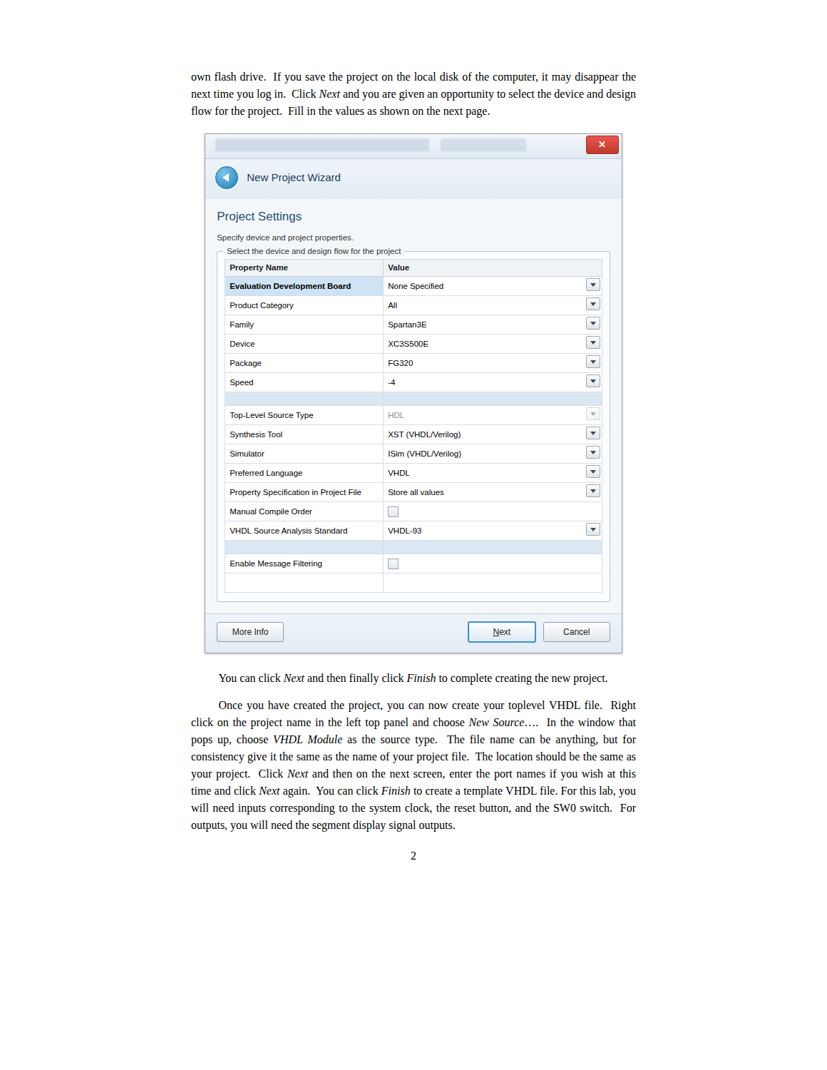own flash drive. If you save the project on the local disk of the computer, it may disappear the next time you log in. Click Next and you are given an opportunity to select the device and design flow for the project. Fill in the values as shown on the next page.
✕
New Project Wizard
Project Settings
Specify device and project properties.
Select the device and design flow for the project
| Property Name | Value |
| --- | --- |
| Evaluation Development Board | None Specified |
| Product Category | All |
| Family | Spartan3E |
| Device | XC3S500E |
| Package | FG320 |
| Speed | -4 |
| Top-Level Source Type | HDL |
| Synthesis Tool | XST (VHDL/Verilog) |
| Simulator | ISim (VHDL/Verilog) |
| Preferred Language | VHDL |
| Property Specification in Project File | Store all values |
| Manual Compile Order | |
| VHDL Source Analysis Standard | VHDL-93 |
| Enable Message Filtering | |
More Info
Next
Cancel
You can click Next and then finally click Finish to complete creating the new project.
Once you have created the project, you can now create your toplevel VHDL file. Right click on the project name in the left top panel and choose New Source…. In the window that pops up, choose VHDL Module as the source type. The file name can be anything, but for consistency give it the same as the name of your project file. The location should be the same as your project. Click Next and then on the next screen, enter the port names if you wish at this time and click Next again. You can click Finish to create a template VHDL file. For this lab, you will need inputs corresponding to the system clock, the reset button, and the SW0 switch. For outputs, you will need the segment display signal outputs.
2